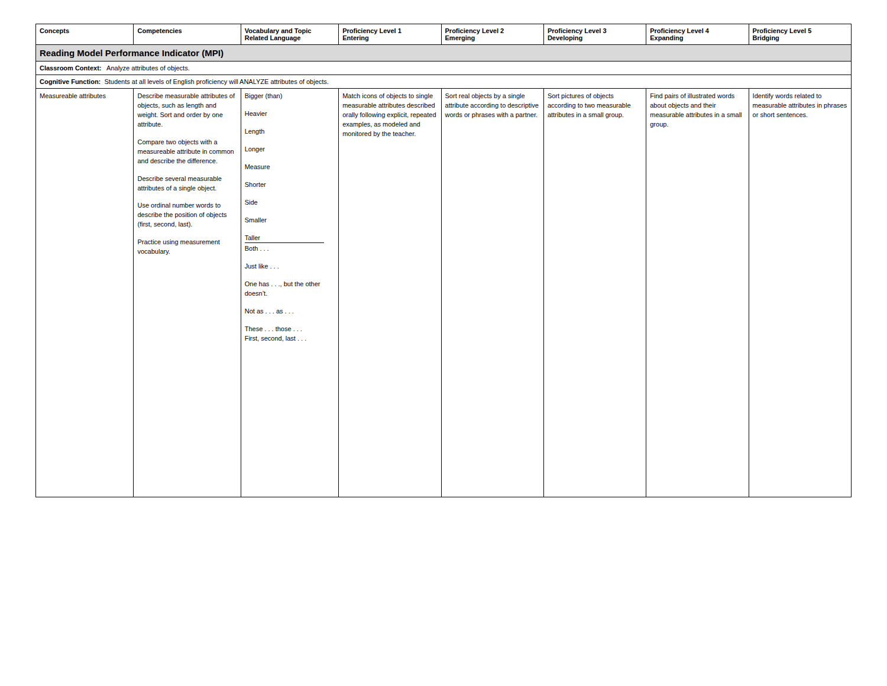| Reading Model Performance Indicator (MPI) |
| Classroom Context: Analyze attributes of objects. |
| Cognitive Function: Students at all levels of English proficiency will ANALYZE attributes of objects. |
| Concepts | Competencies | Vocabulary and Topic Related Language | Proficiency Level 1 Entering | Proficiency Level 2 Emerging | Proficiency Level 3 Developing | Proficiency Level 4 Expanding | Proficiency Level 5 Bridging |
| Measureable attributes | Describe measurable attributes of objects, such as length and weight. Sort and order by one attribute. Compare two objects with a measureable attribute in common and describe the difference. Describe several measurable attributes of a single object. Use ordinal number words to describe the position of objects (first, second, last). Practice using measurement vocabulary. | Bigger (than) Heavier Length Longer Measure Shorter Side Smaller Taller Both . . . Just like . . . One has . . ., but the other doesn’t. Not as . . . as . . . These . . . those . . . First, second, last . . . | Match icons of objects to single measurable attributes described orally following explicit, repeated examples, as modeled and monitored by the teacher. | Sort real objects by a single attribute according to descriptive words or phrases with a partner. | Sort pictures of objects according to two measurable attributes in a small group. | Find pairs of illustrated words about objects and their measurable attributes in a small group. | Identify words related to measurable attributes in phrases or short sentences. |